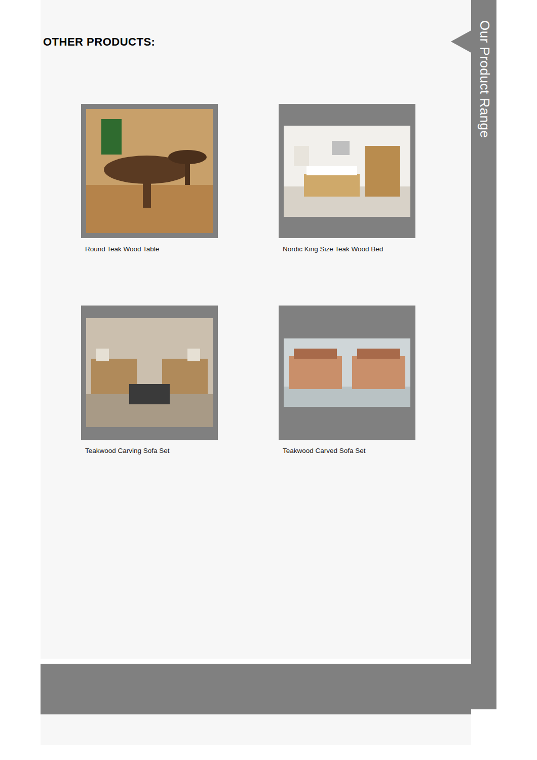Our Product Range
OTHER PRODUCTS:
Round Teak Wood Table
Nordic King Size Teak Wood Bed
Teakwood Carving Sofa Set
Teakwood Carved Sofa Set